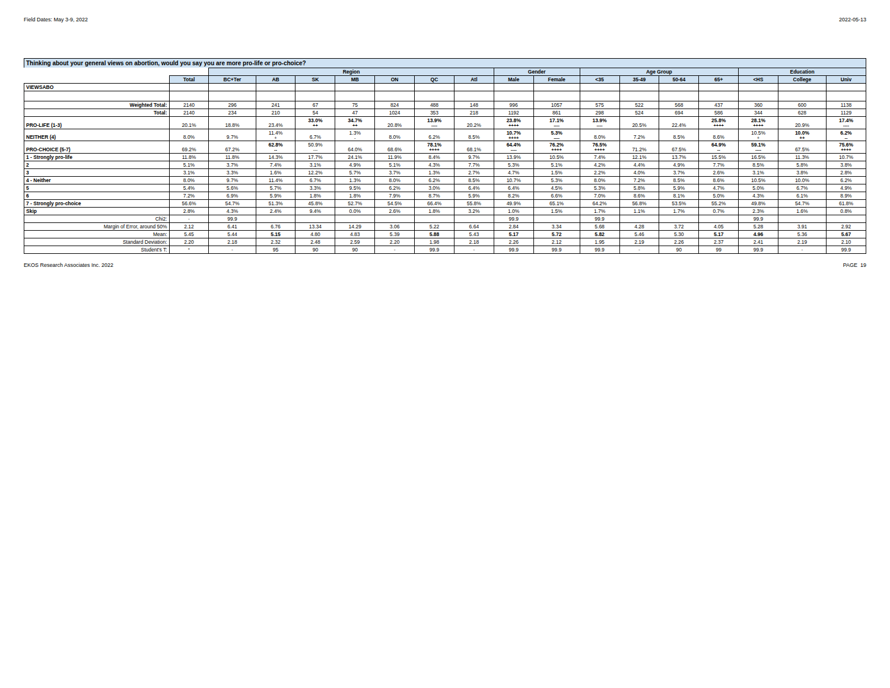Field Dates: May 3-9, 2022
2022-05-13
Thinking about your general views on abortion, would you say you are more pro-life or pro-choice?
| | | Region | Gender | Age Group | Education |
| --- | --- | --- | --- | --- | --- |
| | Total | BC+Ter | AB | SK | MB | ON | QC | Atl | Male | Female | <35 | 35-49 | 50-64 | 65+ | <HS | College | Univ |
| VIEWSABO | | | | | | | | | | | | | | | | | |
| Weighted Total: | 2140 | 296 | 241 | 67 | 75 | 824 | 488 | 148 | 996 | 1057 | 575 | 522 | 568 | 437 | 360 | 600 | 1138 |
| Total: | 2140 | 234 | 210 | 54 | 47 | 1024 | 353 | 218 | 1192 | 861 | 298 | 524 | 694 | 586 | 344 | 628 | 1129 |
| PRO-LIFE (1-3) | 20.1% | 18.8% | 23.4% | 33.0% ++ | 34.7% ++ | 20.8% | 13.9% ---- | 20.2% | 23.8% ++++ | 17.1% ---- | 13.9% ---- | 20.5% | 22.4% | 25.8% ++++ | 28.1% ++++ | 20.9% | 17.4% ---- |
| NEITHER (4) | 8.0% | 9.7% | 11.4% + | 6.7% | 1.3% - | 8.0% | 6.2% | 8.5% | 10.7% ++++ | 5.3% ---- | 8.0% | 7.2% | 8.5% | 8.6% | 10.5% + | 10.0% ++ | 6.2% -- |
| PRO-CHOICE (5-7) | 69.2% | 67.2% | 62.8% -- | 50.9% --- | 64.0% | 68.6% | 78.1% ++++ | 68.1% | 64.4% ---- | 76.2% ++++ | 76.5% ++++ | 71.2% | 67.5% | 64.9% -- | 59.1% ---- | 67.5% | 75.6% ++++ |
| 1 - Strongly pro-life | 11.8% | 11.8% | 14.3% | 17.7% | 24.1% | 11.9% | 8.4% | 9.7% | 13.9% | 10.5% | 7.4% | 12.1% | 13.7% | 15.5% | 16.5% | 11.3% | 10.7% |
| 2 | 5.1% | 3.7% | 7.4% | 3.1% | 4.9% | 5.1% | 4.3% | 7.7% | 5.3% | 5.1% | 4.2% | 4.4% | 4.9% | 7.7% | 8.5% | 5.8% | 3.8% |
| 3 | 3.1% | 3.3% | 1.6% | 12.2% | 5.7% | 3.7% | 1.3% | 2.7% | 4.7% | 1.5% | 2.2% | 4.0% | 3.7% | 2.6% | 3.1% | 3.8% | 2.8% |
| 4 - Neither | 8.0% | 9.7% | 11.4% | 6.7% | 1.3% | 8.0% | 6.2% | 8.5% | 10.7% | 5.3% | 8.0% | 7.2% | 8.5% | 8.6% | 10.5% | 10.0% | 6.2% |
| 5 | 5.4% | 5.6% | 5.7% | 3.3% | 9.5% | 6.2% | 3.0% | 6.4% | 6.4% | 4.5% | 5.3% | 5.8% | 5.9% | 4.7% | 5.0% | 6.7% | 4.9% |
| 6 | 7.2% | 6.9% | 5.9% | 1.8% | 1.8% | 7.9% | 8.7% | 5.9% | 8.2% | 6.6% | 7.0% | 8.6% | 8.1% | 5.0% | 4.3% | 6.1% | 8.9% |
| 7 - Strongly pro-choice | 56.6% | 54.7% | 51.3% | 45.8% | 52.7% | 54.5% | 66.4% | 55.8% | 49.9% | 65.1% | 64.2% | 56.8% | 53.5% | 55.2% | 49.8% | 54.7% | 61.8% |
| Skip | 2.8% | 4.3% | 2.4% | 9.4% | 0.0% | 2.6% | 1.8% | 3.2% | 1.0% | 1.5% | 1.7% | 1.1% | 1.7% | 0.7% | 2.3% | 1.6% | 0.8% |
| Chi2: | - | 99.9 | | | | | | | 99.9 | | 99.9 | | | | 99.9 | | |
| Margin of Error, around 50% | 2.12 | 6.41 | 6.76 | 13.34 | 14.29 | 3.06 | 5.22 | 6.64 | 2.84 | 3.34 | 5.68 | 4.28 | 3.72 | 4.05 | 5.28 | 3.91 | 2.92 |
| Mean: | 5.45 | 5.44 | 5.15 | 4.80 | 4.83 | 5.39 | 5.88 | 5.43 | 5.17 | 5.72 | 5.82 | 5.46 | 5.30 | 5.17 | 4.96 | 5.36 | 5.67 |
| Standard Deviation: | 2.20 | 2.18 | 2.32 | 2.48 | 2.59 | 2.20 | 1.98 | 2.18 | 2.26 | 2.12 | 1.95 | 2.19 | 2.26 | 2.37 | 2.41 | 2.19 | 2.10 |
| Student's T: | * | - | 95 | 90 | 90 | - | 99.9 | - | 99.9 | 99.9 | 99.9 | - | 90 | 99 | 99.9 | - | 99.9 |
EKOS Research Associates Inc. 2022
PAGE 19